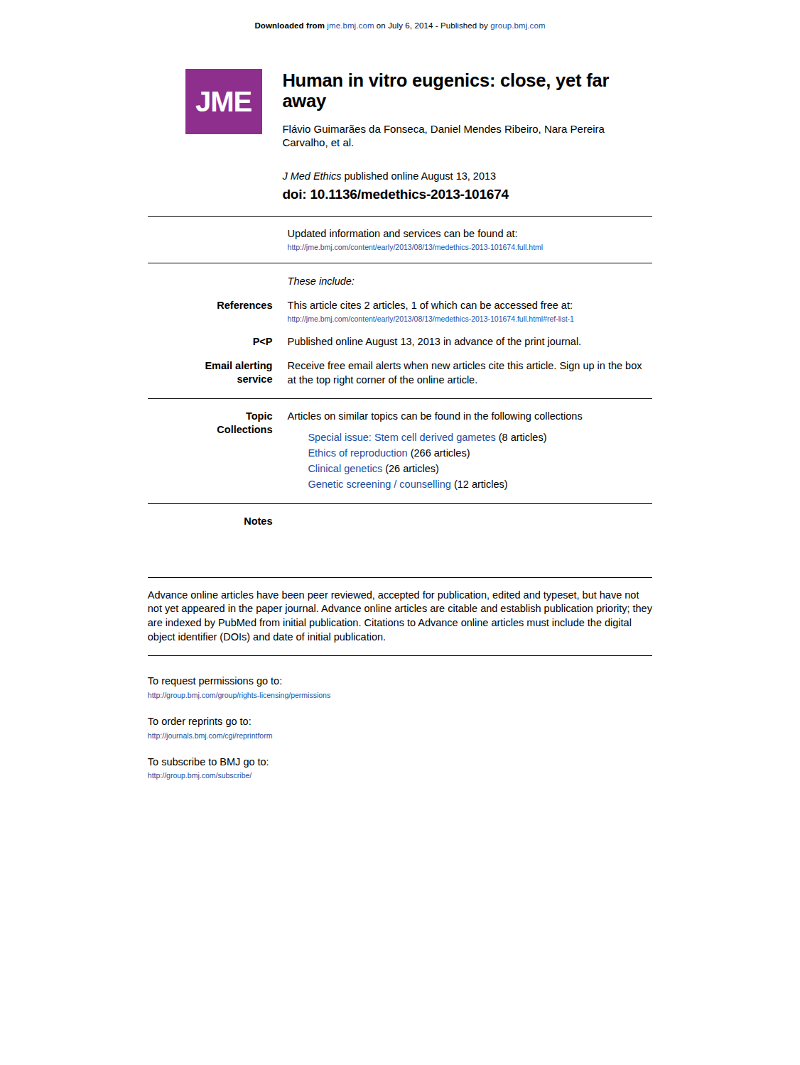Downloaded from jme.bmj.com on July 6, 2014 - Published by group.bmj.com
JME
Human in vitro eugenics: close, yet far away
Flávio Guimarães da Fonseca, Daniel Mendes Ribeiro, Nara Pereira
Carvalho, et al.
J Med Ethics published online August 13, 2013
doi: 10.1136/medethics-2013-101674
Updated information and services can be found at: http://jme.bmj.com/content/early/2013/08/13/medethics-2013-101674.full.html
These include:
References
This article cites 2 articles, 1 of which can be accessed free at: http://jme.bmj.com/content/early/2013/08/13/medethics-2013-101674.full.html#ref-list-1
P<P
Published online August 13, 2013 in advance of the print journal.
Email alerting
service
Receive free email alerts when new articles cite this article. Sign up in the box at the top right corner of the online article.
Topic
Collections
Articles on similar topics can be found in the following collections
Special issue: Stem cell derived gametes (8 articles)
Ethics of reproduction (266 articles)
Clinical genetics (26 articles)
Genetic screening / counselling (12 articles)
Notes
Advance online articles have been peer reviewed, accepted for publication, edited and typeset, but have not not yet appeared in the paper journal. Advance online articles are citable and establish publication priority; they are indexed by PubMed from initial publication. Citations to Advance online articles must include the digital object identifier (DOIs) and date of initial publication.
To request permissions go to:
http://group.bmj.com/group/rights-licensing/permissions
To order reprints go to:
http://journals.bmj.com/cgi/reprintform
To subscribe to BMJ go to:
http://group.bmj.com/subscribe/